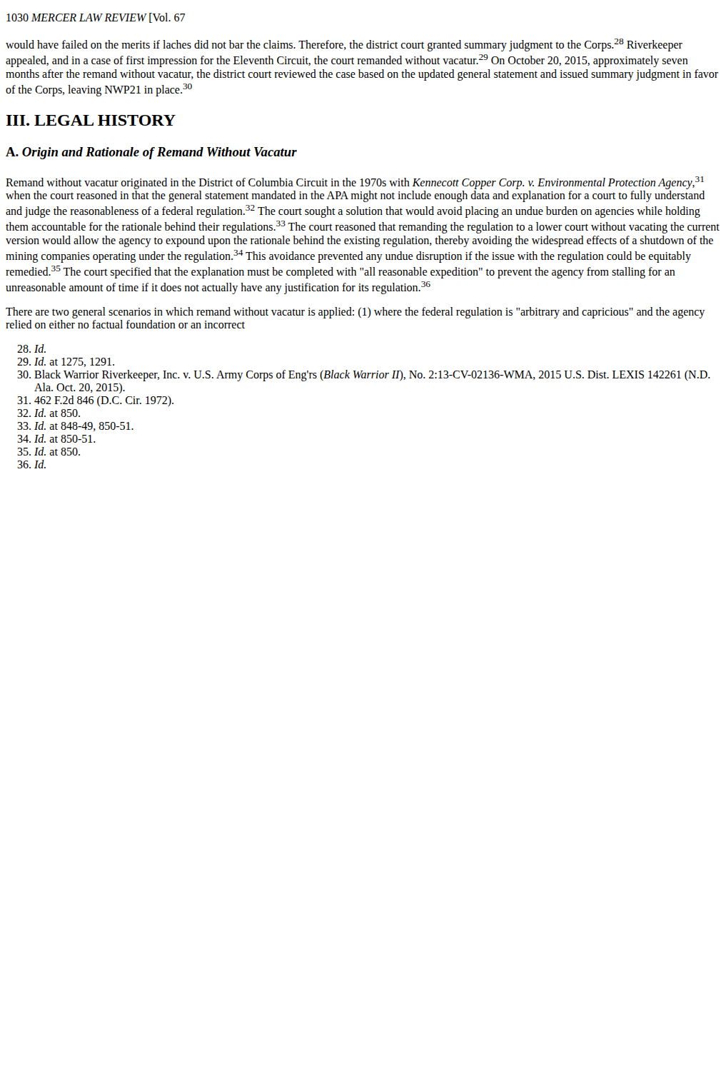1030 MERCER LAW REVIEW [Vol. 67
would have failed on the merits if laches did not bar the claims. Therefore, the district court granted summary judgment to the Corps.28 Riverkeeper appealed, and in a case of first impression for the Eleventh Circuit, the court remanded without vacatur.29 On October 20, 2015, approximately seven months after the remand without vacatur, the district court reviewed the case based on the updated general statement and issued summary judgment in favor of the Corps, leaving NWP21 in place.30
III. LEGAL HISTORY
A. Origin and Rationale of Remand Without Vacatur
Remand without vacatur originated in the District of Columbia Circuit in the 1970s with Kennecott Copper Corp. v. Environmental Protection Agency,31 when the court reasoned in that the general statement mandated in the APA might not include enough data and explanation for a court to fully understand and judge the reasonableness of a federal regulation.32 The court sought a solution that would avoid placing an undue burden on agencies while holding them accountable for the rationale behind their regulations.33 The court reasoned that remanding the regulation to a lower court without vacating the current version would allow the agency to expound upon the rationale behind the existing regulation, thereby avoiding the widespread effects of a shutdown of the mining companies operating under the regulation.34 This avoidance prevented any undue disruption if the issue with the regulation could be equitably remedied.35 The court specified that the explanation must be completed with "all reasonable expedition" to prevent the agency from stalling for an unreasonable amount of time if it does not actually have any justification for its regulation.36
There are two general scenarios in which remand without vacatur is applied: (1) where the federal regulation is "arbitrary and capricious" and the agency relied on either no factual foundation or an incorrect
Id.
Id. at 1275, 1291.
Black Warrior Riverkeeper, Inc. v. U.S. Army Corps of Eng'rs (Black Warrior II), No. 2:13-CV-02136-WMA, 2015 U.S. Dist. LEXIS 142261 (N.D. Ala. Oct. 20, 2015).
462 F.2d 846 (D.C. Cir. 1972).
Id. at 850.
Id. at 848-49, 850-51.
Id. at 850-51.
Id. at 850.
Id.